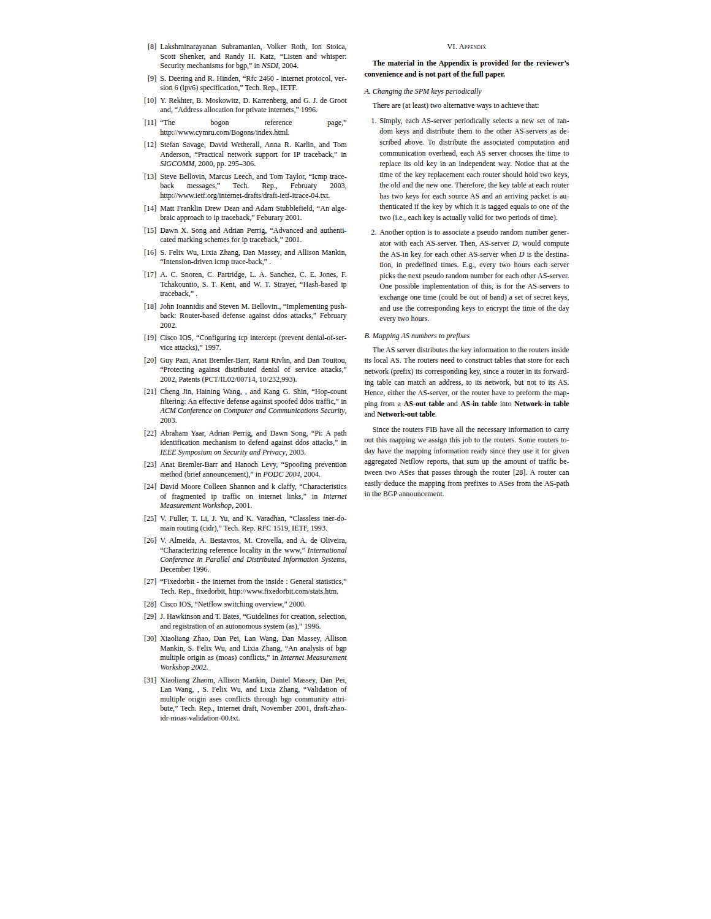Lakshminarayanan Subramanian, Volker Roth, Ion Stoica, Scott Shenker, and Randy H. Katz, “Listen and whisper: Security mechanisms for bgp,” in NSDI, 2004.
S. Deering and R. Hinden, “Rfc 2460 - internet protocol, version 6 (ipv6) specification,” Tech. Rep., IETF.
Y. Rekhter, B. Moskowitz, D. Karrenberg, and G. J. de Groot and, “Address allocation for private internets,” 1996.
“The bogon reference page,” http://www.cymru.com/Bogons/index.html.
Stefan Savage, David Wetherall, Anna R. Karlin, and Tom Anderson, “Practical network support for IP traceback,” in SIGCOMM, 2000, pp. 295–306.
Steve Bellovin, Marcus Leech, and Tom Taylor, “Icmp traceback messages,” Tech. Rep., February 2003, http://www.ietf.org/internet-drafts/draft-ietf-itrace-04.txt.
Matt Franklin Drew Dean and Adam Stubblefield, “An algebraic approach to ip traceback,” Feburary 2001.
Dawn X. Song and Adrian Perrig, “Advanced and authenticated marking schemes for ip traceback,” 2001.
S. Felix Wu, Lixia Zhang, Dan Massey, and Allison Mankin, “Intension-driven icmp trace-back,” .
A. C. Snoren, C. Partridge, L. A. Sanchez, C. E. Jones, F. Tchakountio, S. T. Kent, and W. T. Strayer, “Hash-based ip traceback,” .
John Ioannidis and Steven M. Bellovin., “Implementing push-back: Router-based defense against ddos attacks,” February 2002.
Cisco IOS, “Configuring tcp intercept (prevent denial-of-service attacks),” 1997.
Guy Pazi, Anat Bremler-Barr, Rami Rivlin, and Dan Touitou, “Protecting against distributed denial of service attacks,” 2002, Patents (PCT/IL02/00714, 10/232,993).
Cheng Jin, Haining Wang, , and Kang G. Shin, “Hop-count filtering: An effective defense against spoofed ddos traffic,” in ACM Conference on Computer and Communications Security, 2003.
Abraham Yaar, Adrian Perrig, and Dawn Song, “Pi: A path identification mechanism to defend against ddos attacks,” in IEEE Symposium on Security and Privacy, 2003.
Anat Bremler-Barr and Hanoch Levy, “Spoofing prevention method (brief announcement),” in PODC 2004, 2004.
David Moore Colleen Shannon and k claffy, “Characteristics of fragmented ip traffic on internet links,” in Internet Measurement Workshop, 2001.
V. Fuller, T. Li, J. Yu, and K. Varadhan, “Classless iner-domain routing (cidr),” Tech. Rep. RFC 1519, IETF, 1993.
V. Almeida, A. Bestavros, M. Crovella, and A. de Oliveira, “Characterizing reference locality in the www,” International Conference in Parallel and Distributed Information Systems, December 1996.
“Fixedorbit - the internet from the inside : General statistics,” Tech. Rep., fixedorbit, http://www.fixedorbit.com/stats.htm.
Cisco IOS, “Netflow switching overview,” 2000.
J. Hawkinson and T. Bates, “Guidelines for creation, selection, and registration of an autonomous system (as),” 1996.
Xiaoliang Zhao, Dan Pei, Lan Wang, Dan Massey, Allison Mankin, S. Felix Wu, and Lixia Zhang, “An analysis of bgp multiple origin as (moas) conflicts,” in Internet Measurement Workshop 2002.
Xiaoliang Zhaom, Allison Mankin, Daniel Massey, Dan Pei, Lan Wang, , S. Felix Wu, and Lixia Zhang, “Validation of multiple origin ases conflicts through bgp community attribute,” Tech. Rep., Internet draft, November 2001, draft-zhao-idr-moas-validation-00.txt.
VI. Appendix
The material in the Appendix is provided for the reviewer’s convenience and is not part of the full paper.
A. Changing the SPM keys periodically
There are (at least) two alternative ways to achieve that:
Simply, each AS-server periodically selects a new set of random keys and distribute them to the other AS-servers as described above. To distribute the associated computation and communication overhead, each AS server chooses the time to replace its old key in an independent way. Notice that at the time of the key replacement each router should hold two keys, the old and the new one. Therefore, the key table at each router has two keys for each source AS and an arriving packet is authenticated if the key by which it is tagged equals to one of the two (i.e., each key is actually valid for two periods of time).
Another option is to associate a pseudo random number generator with each AS-server. Then, AS-server D, would compute the AS-in key for each other AS-server when D is the destination, in predefined times. E.g., every two hours each server picks the next pseudo random number for each other AS-server. One possible implementation of this, is for the AS-servers to exchange one time (could be out of band) a set of secret keys, and use the corresponding keys to encrypt the time of the day every two hours.
B. Mapping AS numbers to prefixes
The AS server distributes the key information to the routers inside its local AS. The routers need to construct tables that store for each network (prefix) its corresponding key, since a router in its forwarding table can match an address, to its network, but not to its AS. Hence, either the AS-server, or the router have to preform the mapping from a AS-out table and AS-in table into Network-in table and Network-out table.
Since the routers FIB have all the necessary information to carry out this mapping we assign this job to the routers. Some routers today have the mapping information ready since they use it for given aggregated Netflow reports, that sum up the amount of traffic between two ASes that passes through the router [28]. A router can easily deduce the mapping from prefixes to ASes from the AS-path in the BGP announcement.